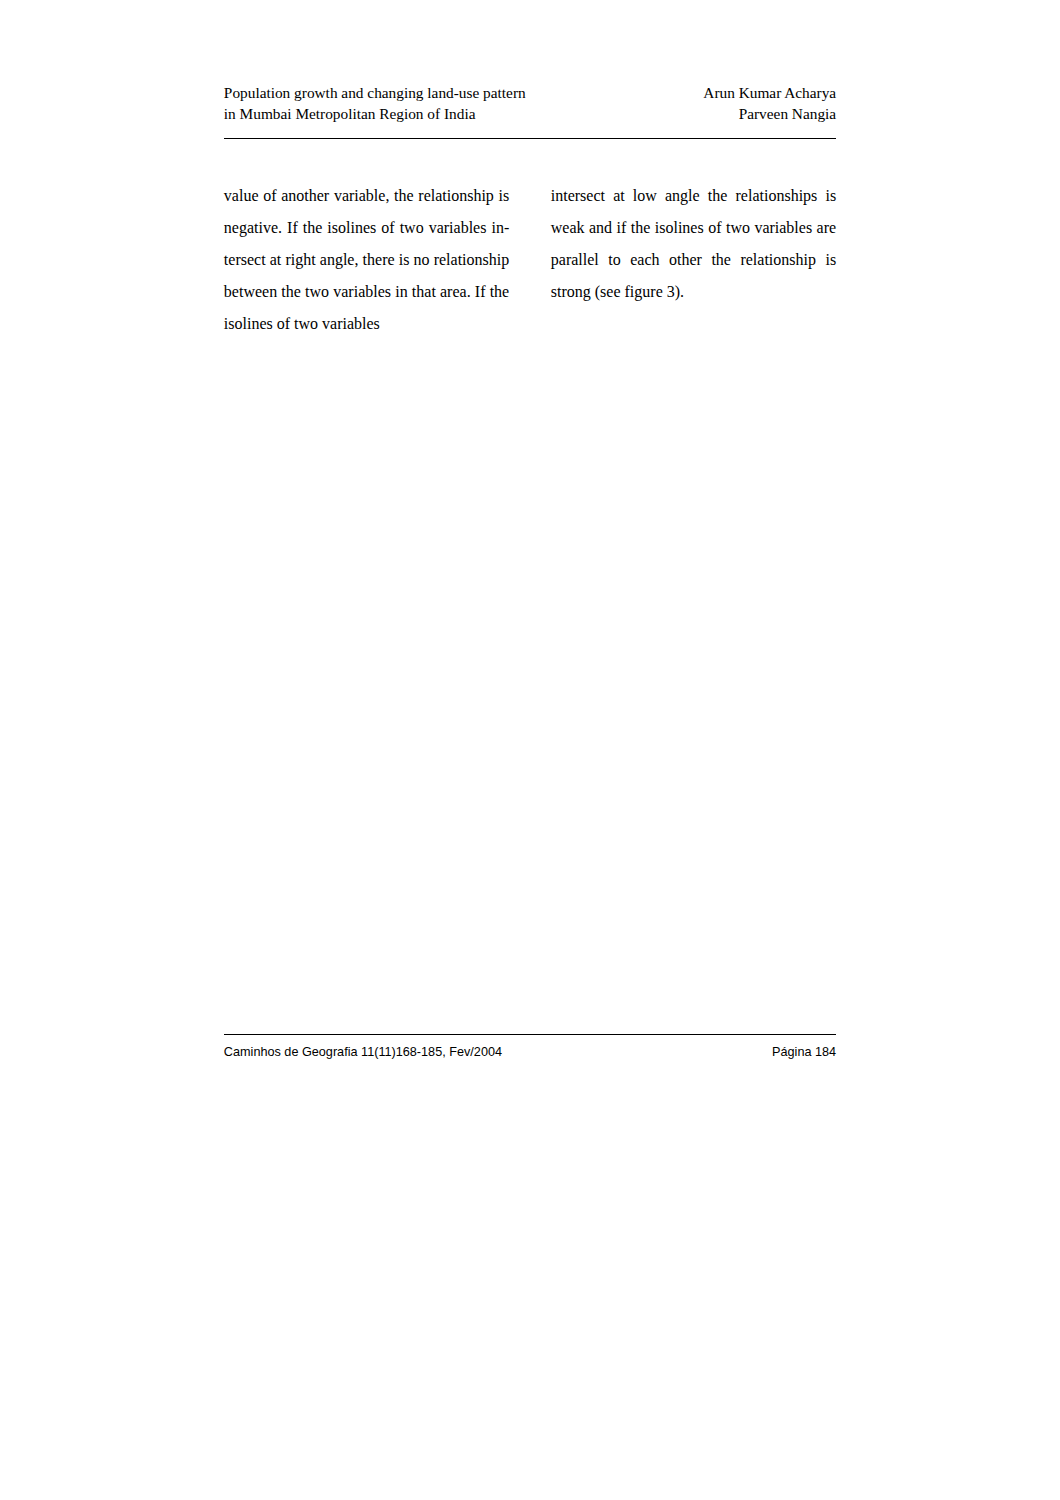Population growth and changing land-use pattern
in Mumbai Metropolitan Region of India
Arun Kumar Acharya
Parveen Nangia
value of another variable, the relationship is negative. If the isolines of two variables intersect at right angle, there is no relationship between the two variables in that area. If the isolines of two variables
intersect at low angle the relationships is weak and if the isolines of two variables are parallel to each other the relationship is strong (see figure 3).
Caminhos de Geografia 11(11)168-185, Fev/2004
Página 184